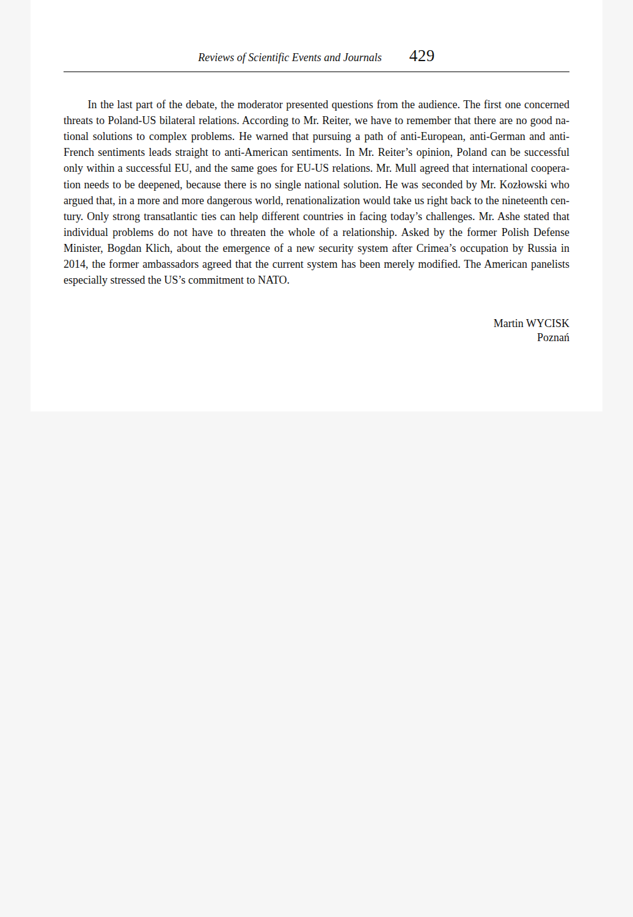Reviews of Scientific Events and Journals 429
In the last part of the debate, the moderator presented questions from the audience. The first one concerned threats to Poland-US bilateral relations. According to Mr. Reiter, we have to remember that there are no good national solutions to complex problems. He warned that pursuing a path of anti-European, anti-German and anti-French sentiments leads straight to anti-American sentiments. In Mr. Reiter’s opinion, Poland can be successful only within a successful EU, and the same goes for EU-US relations. Mr. Mull agreed that international cooperation needs to be deepened, because there is no single national solution. He was seconded by Mr. Kozłowski who argued that, in a more and more dangerous world, renationalization would take us right back to the nineteenth century. Only strong transatlantic ties can help different countries in facing today’s challenges. Mr. Ashe stated that individual problems do not have to threaten the whole of a relationship. Asked by the former Polish Defense Minister, Bogdan Klich, about the emergence of a new security system after Crimea’s occupation by Russia in 2014, the former ambassadors agreed that the current system has been merely modified. The American panelists especially stressed the US’s commitment to NATO.
Martin WYCISK Poznań